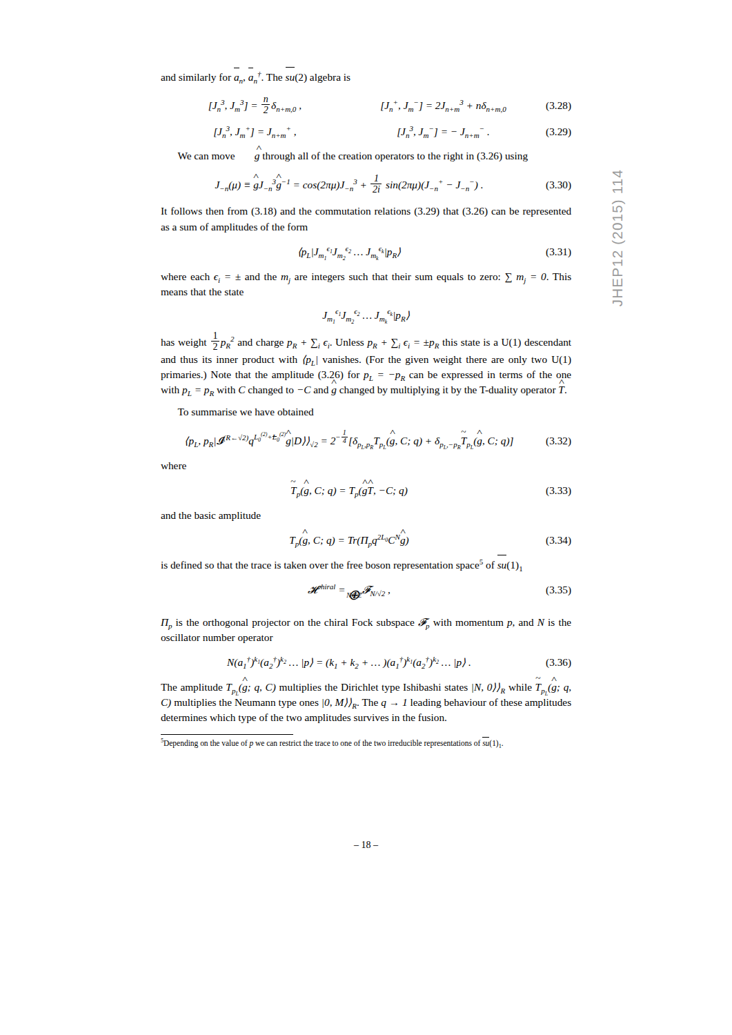JHEP12 (2015) 114
and similarly for an, an†. The su(2) algebra is
[Jn3, Jm3] = n 2δn+m,0 ,
[Jn+, Jm−] = 2Jn+m3 + nδn+m,0
(3.28)
[Jn3, Jm+] = Jn+m+ ,
[Jn3, Jm−] = − Jn+m− .
(3.29)
We can move g through all of the creation operators to the right in (3.26) using
J−n(μ) ≡ g J−n3g−1 = cos(2πμ)J−n3 + 12i sin(2πμ)(J−n+ − J−n−) .
(3.30)
It follows then from (3.18) and the commutation relations (3.29) that (3.26) can be represented as a sum of amplitudes of the form
⟨pL|Jm1ϵ1Jm2ϵ2 … Jmkϵk|pR⟩
(3.31)
where each ϵi = ± and the mj are integers such that their sum equals to zero: ∑ mj = 0. This means that the state
Jm1ϵ1Jm2ϵ2 … Jmkϵk|pR⟩
has weight 12 pR2 and charge pR + ∑i ϵi. Unless pR + ∑i ϵi = ±pR this state is a U(1) descendant and thus its inner product with ⟨pL| vanishes. (For the given weight there are only two U(1) primaries.) Note that the amplitude (3.26) for pL = −pR can be expressed in terms of the one with pL = pR with C changed to −C and g changed by multiplying it by the T-duality operator T.
To summarise we have obtained
⟨pL, pR|𝓘(R←√2)qL0(2)+L0(2)g|D⟩⟩√2 = 2−14[δpL,pRTpL(g, C; q) + δpL,−pRTpL(g, C; q)]
(3.32)
where
Tp(g, C; q) = Tp(gT, −C; q)
(3.33)
and the basic amplitude
Tp(g, C; q) = Tr(Πpq2L0CNg)
(3.34)
is defined so that the trace is taken over the free boson representation space5 of su(1)1
𝓗chiral = ⊕N∈ℤ 𝓕N/√2 ,
(3.35)
Πp is the orthogonal projector on the chiral Fock subspace 𝓕p with momentum p, and N is the oscillator number operator
N(a1†)k1(a2†)k2 … |p⟩ = (k1 + k2 + … )(a1†)k1(a2†)k2 … |p⟩ .
(3.36)
The amplitude TpL(g; q, C) multiplies the Dirichlet type Ishibashi states |N, 0⟩⟩R while TpL(g; q, C) multiplies the Neumann type ones |0, M⟩⟩R. The q → 1 leading behaviour of these amplitudes determines which type of the two amplitudes survives in the fusion.
5Depending on the value of p we can restrict the trace to one of the two irreducible representations of su(1)1.
– 18 –